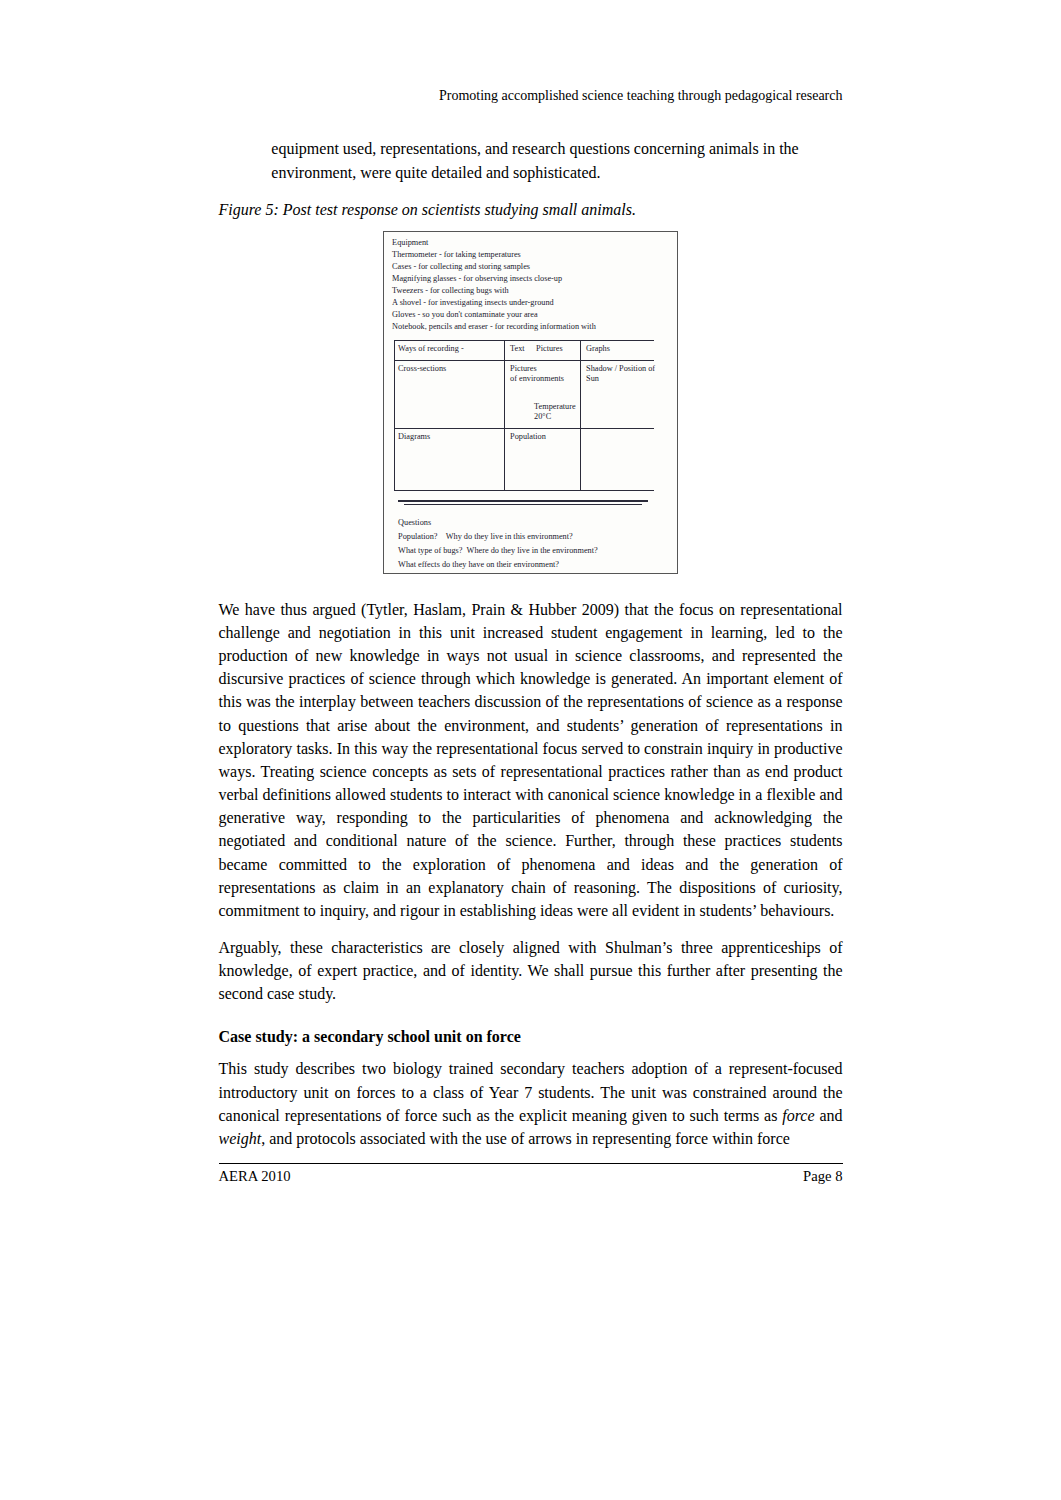Promoting accomplished science teaching through pedagogical research
equipment used, representations, and research questions concerning animals in the environment, were quite detailed and sophisticated.
Figure 5: Post test response on scientists studying small animals.
Equipment
Thermometer - for taking temperatures
Cases - for collecting and storing samples
Magnifying glasses - for observing insects close-up
Tweezers - for collecting bugs with
A shovel - for investigating insects under-ground
Gloves - so you don't contaminate your area
Notebook, pencils and eraser - for recording information with
Ways of recording -
Text
Pictures
Graphs
Cross-sections
Pictures
of environments
Temperature
20°C
Shadow / Position of
Sun
Diagrams
Population
Questions
Population? Why do they live in this environment?
What type of bugs? Where do they live in the environment?
What effects do they have on their environment?
We have thus argued (Tytler, Haslam, Prain & Hubber 2009) that the focus on representational challenge and negotiation in this unit increased student engagement in learning, led to the production of new knowledge in ways not usual in science classrooms, and represented the discursive practices of science through which knowledge is generated. An important element of this was the interplay between teachers discussion of the representations of science as a response to questions that arise about the environment, and students’ generation of representations in exploratory tasks. In this way the representational focus served to constrain inquiry in productive ways. Treating science concepts as sets of representational practices rather than as end product verbal definitions allowed students to interact with canonical science knowledge in a flexible and generative way, responding to the particularities of phenomena and acknowledging the negotiated and conditional nature of the science. Further, through these practices students became committed to the exploration of phenomena and ideas and the generation of representations as claim in an explanatory chain of reasoning. The dispositions of curiosity, commitment to inquiry, and rigour in establishing ideas were all evident in students’ behaviours.
Arguably, these characteristics are closely aligned with Shulman’s three apprenticeships of knowledge, of expert practice, and of identity. We shall pursue this further after presenting the second case study.
Case study: a secondary school unit on force
This study describes two biology trained secondary teachers adoption of a represent-focused introductory unit on forces to a class of Year 7 students. The unit was constrained around the canonical representations of force such as the explicit meaning given to such terms as force and weight, and protocols associated with the use of arrows in representing force within force
AERA 2010 Page 8